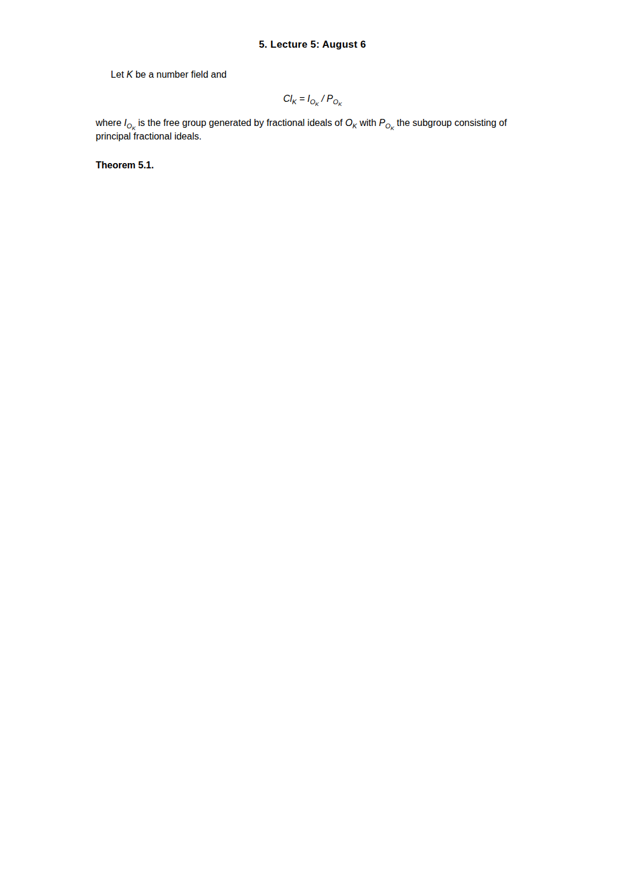5. Lecture 5: August 6
Let K be a number field and
ClK = IOK / POK
where IOK is the free group generated by fractional ideals of OK with POK the subgroup consisting of principal fractional ideals.
Theorem 5.1.